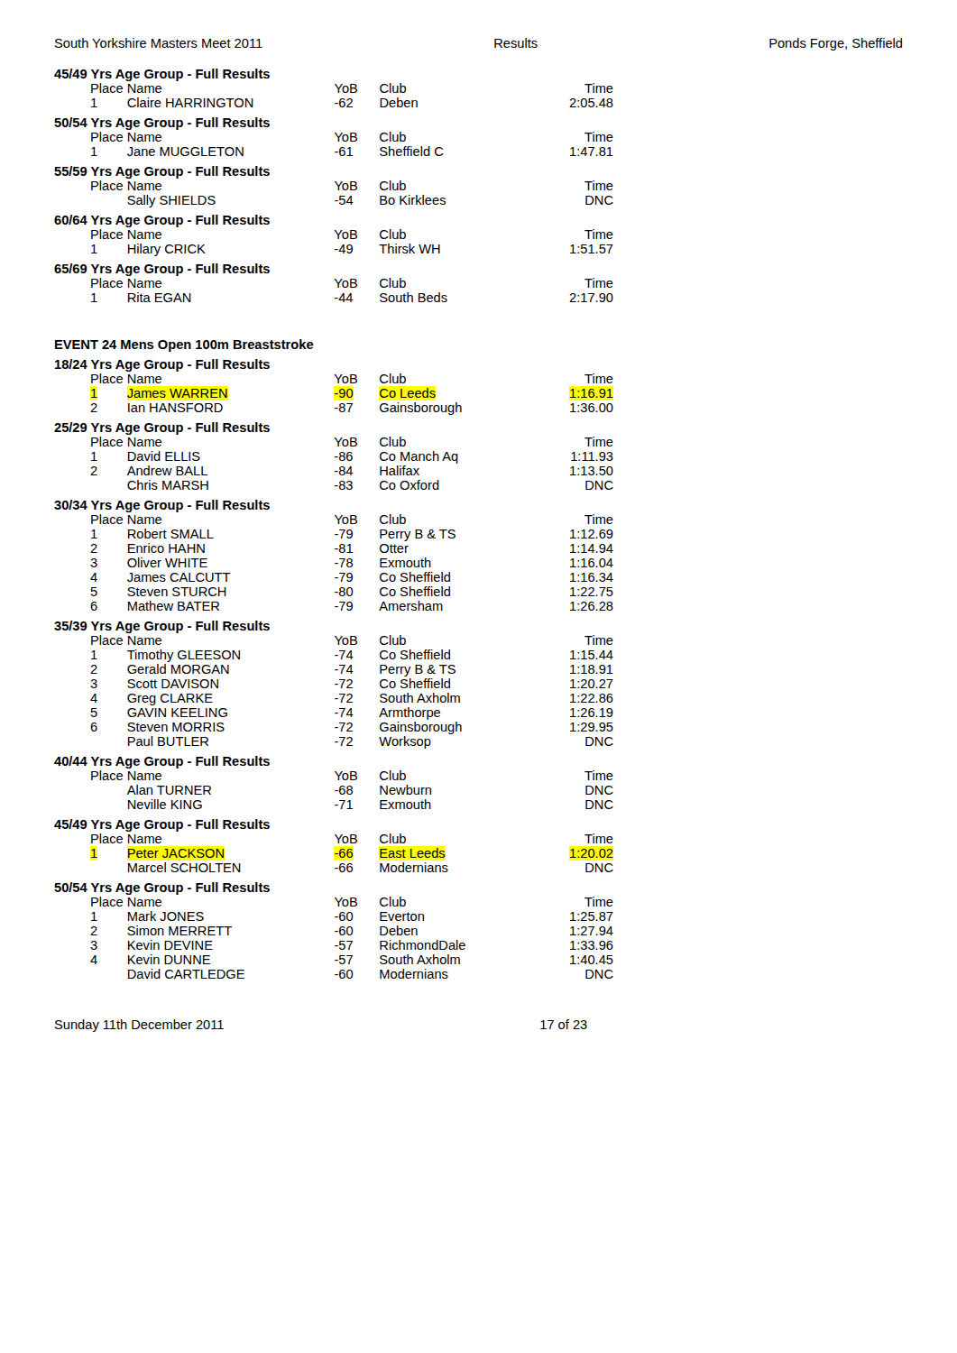South Yorkshire Masters Meet 2011
Results
Ponds Forge, Sheffield
45/49 Yrs Age Group - Full Results
| Place | Name | YoB | Club | Time |
| --- | --- | --- | --- | --- |
| 1 | Claire HARRINGTON | -62 | Deben | 2:05.48 |
50/54 Yrs Age Group - Full Results
| Place | Name | YoB | Club | Time |
| --- | --- | --- | --- | --- |
| 1 | Jane MUGGLETON | -61 | Sheffield C | 1:47.81 |
55/59 Yrs Age Group - Full Results
| Place | Name | YoB | Club | Time |
| --- | --- | --- | --- | --- |
| | Sally SHIELDS | -54 | Bo Kirklees | DNC |
60/64 Yrs Age Group - Full Results
| Place | Name | YoB | Club | Time |
| --- | --- | --- | --- | --- |
| 1 | Hilary CRICK | -49 | Thirsk WH | 1:51.57 |
65/69 Yrs Age Group - Full Results
| Place | Name | YoB | Club | Time |
| --- | --- | --- | --- | --- |
| 1 | Rita EGAN | -44 | South Beds | 2:17.90 |
EVENT 24 Mens Open 100m Breaststroke
18/24 Yrs Age Group - Full Results
| Place | Name | YoB | Club | Time |
| --- | --- | --- | --- | --- |
| 1 | James WARREN | -90 | Co Leeds | 1:16.91 |
| 2 | Ian HANSFORD | -87 | Gainsborough | 1:36.00 |
25/29 Yrs Age Group - Full Results
| Place | Name | YoB | Club | Time |
| --- | --- | --- | --- | --- |
| 1 | David ELLIS | -86 | Co Manch Aq | 1:11.93 |
| 2 | Andrew BALL | -84 | Halifax | 1:13.50 |
| | Chris MARSH | -83 | Co Oxford | DNC |
30/34 Yrs Age Group - Full Results
| Place | Name | YoB | Club | Time |
| --- | --- | --- | --- | --- |
| 1 | Robert SMALL | -79 | Perry B & TS | 1:12.69 |
| 2 | Enrico HAHN | -81 | Otter | 1:14.94 |
| 3 | Oliver WHITE | -78 | Exmouth | 1:16.04 |
| 4 | James CALCUTT | -79 | Co Sheffield | 1:16.34 |
| 5 | Steven STURCH | -80 | Co Sheffield | 1:22.75 |
| 6 | Mathew BATER | -79 | Amersham | 1:26.28 |
35/39 Yrs Age Group - Full Results
| Place | Name | YoB | Club | Time |
| --- | --- | --- | --- | --- |
| 1 | Timothy GLEESON | -74 | Co Sheffield | 1:15.44 |
| 2 | Gerald MORGAN | -74 | Perry B & TS | 1:18.91 |
| 3 | Scott DAVISON | -72 | Co Sheffield | 1:20.27 |
| 4 | Greg CLARKE | -72 | South Axholm | 1:22.86 |
| 5 | GAVIN KEELING | -74 | Armthorpe | 1:26.19 |
| 6 | Steven MORRIS | -72 | Gainsborough | 1:29.95 |
| | Paul BUTLER | -72 | Worksop | DNC |
40/44 Yrs Age Group - Full Results
| Place | Name | YoB | Club | Time |
| --- | --- | --- | --- | --- |
| | Alan TURNER | -68 | Newburn | DNC |
| | Neville KING | -71 | Exmouth | DNC |
45/49 Yrs Age Group - Full Results
| Place | Name | YoB | Club | Time |
| --- | --- | --- | --- | --- |
| 1 | Peter JACKSON | -66 | East Leeds | 1:20.02 |
| | Marcel SCHOLTEN | -66 | Modernians | DNC |
50/54 Yrs Age Group - Full Results
| Place | Name | YoB | Club | Time |
| --- | --- | --- | --- | --- |
| 1 | Mark JONES | -60 | Everton | 1:25.87 |
| 2 | Simon MERRETT | -60 | Deben | 1:27.94 |
| 3 | Kevin DEVINE | -57 | RichmondDale | 1:33.96 |
| 4 | Kevin DUNNE | -57 | South Axholm | 1:40.45 |
| | David CARTLEDGE | -60 | Modernians | DNC |
Sunday 11th December 2011
17 of 23